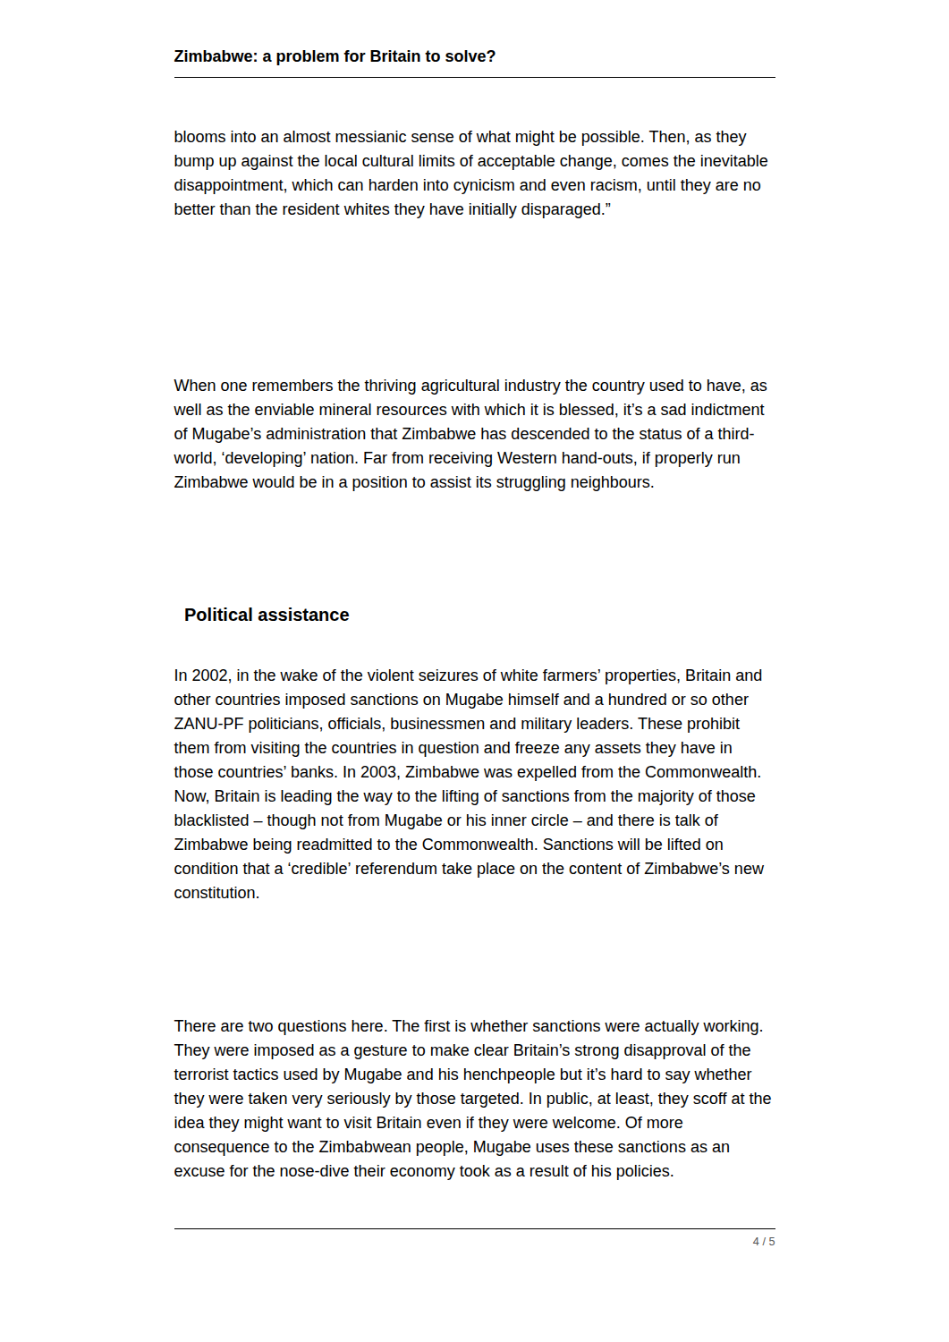Zimbabwe: a problem for Britain to solve?
blooms into an almost messianic sense of what might be possible. Then, as they bump up against the local cultural limits of acceptable change, comes the inevitable disappointment, which can harden into cynicism and even racism, until they are no better than the resident whites they have initially disparaged.”
When one remembers the thriving agricultural industry the country used to have, as well as the enviable mineral resources with which it is blessed, it’s a sad indictment of Mugabe’s administration that Zimbabwe has descended to the status of a third-world, ‘developing’ nation. Far from receiving Western hand-outs, if properly run Zimbabwe would be in a position to assist its struggling neighbours.
Political assistance
In 2002, in the wake of the violent seizures of white farmers’ properties, Britain and other countries imposed sanctions on Mugabe himself and a hundred or so other ZANU-PF politicians, officials, businessmen and military leaders. These prohibit them from visiting the countries in question and freeze any assets they have in those countries’ banks. In 2003, Zimbabwe was expelled from the Commonwealth. Now, Britain is leading the way to the lifting of sanctions from the majority of those blacklisted – though not from Mugabe or his inner circle – and there is talk of Zimbabwe being readmitted to the Commonwealth. Sanctions will be lifted on condition that a ‘credible’ referendum take place on the content of Zimbabwe’s new constitution.
There are two questions here. The first is whether sanctions were actually working. They were imposed as a gesture to make clear Britain’s strong disapproval of the terrorist tactics used by Mugabe and his henchpeople but it’s hard to say whether they were taken very seriously by those targeted. In public, at least, they scoff at the idea they might want to visit Britain even if they were welcome. Of more consequence to the Zimbabwean people, Mugabe uses these sanctions as an excuse for the nose-dive their economy took as a result of his policies.
4 / 5